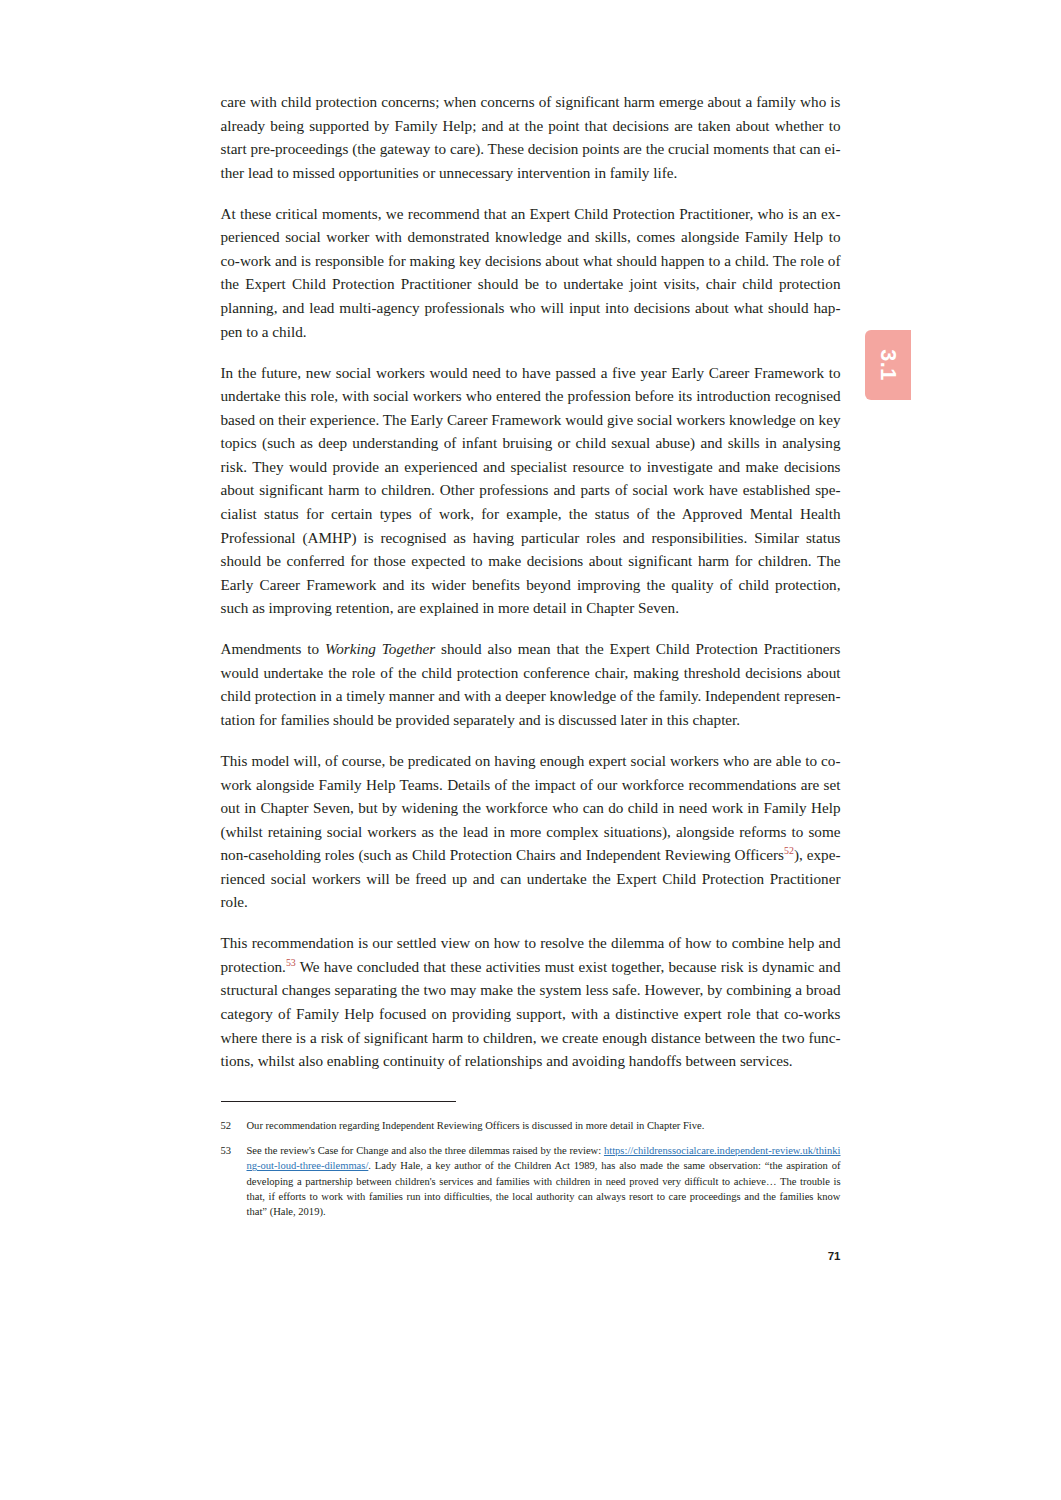3.1
care with child protection concerns; when concerns of significant harm emerge about a family who is already being supported by Family Help; and at the point that decisions are taken about whether to start pre-proceedings (the gateway to care). These decision points are the crucial moments that can either lead to missed opportunities or unnecessary intervention in family life.
At these critical moments, we recommend that an Expert Child Protection Practitioner, who is an experienced social worker with demonstrated knowledge and skills, comes alongside Family Help to co-work and is responsible for making key decisions about what should happen to a child. The role of the Expert Child Protection Practitioner should be to undertake joint visits, chair child protection planning, and lead multi-agency professionals who will input into decisions about what should happen to a child.
In the future, new social workers would need to have passed a five year Early Career Framework to undertake this role, with social workers who entered the profession before its introduction recognised based on their experience. The Early Career Framework would give social workers knowledge on key topics (such as deep understanding of infant bruising or child sexual abuse) and skills in analysing risk. They would provide an experienced and specialist resource to investigate and make decisions about significant harm to children. Other professions and parts of social work have established specialist status for certain types of work, for example, the status of the Approved Mental Health Professional (AMHP) is recognised as having particular roles and responsibilities. Similar status should be conferred for those expected to make decisions about significant harm for children. The Early Career Framework and its wider benefits beyond improving the quality of child protection, such as improving retention, are explained in more detail in Chapter Seven.
Amendments to Working Together should also mean that the Expert Child Protection Practitioners would undertake the role of the child protection conference chair, making threshold decisions about child protection in a timely manner and with a deeper knowledge of the family. Independent representation for families should be provided separately and is discussed later in this chapter.
This model will, of course, be predicated on having enough expert social workers who are able to co-work alongside Family Help Teams. Details of the impact of our workforce recommendations are set out in Chapter Seven, but by widening the workforce who can do child in need work in Family Help (whilst retaining social workers as the lead in more complex situations), alongside reforms to some non-caseholding roles (such as Child Protection Chairs and Independent Reviewing Officers52), experienced social workers will be freed up and can undertake the Expert Child Protection Practitioner role.
This recommendation is our settled view on how to resolve the dilemma of how to combine help and protection.53 We have concluded that these activities must exist together, because risk is dynamic and structural changes separating the two may make the system less safe. However, by combining a broad category of Family Help focused on providing support, with a distinctive expert role that co-works where there is a risk of significant harm to children, we create enough distance between the two functions, whilst also enabling continuity of relationships and avoiding handoffs between services.
52
Our recommendation regarding Independent Reviewing Officers is discussed in more detail in Chapter Five.
53
See the review's Case for Change and also the three dilemmas raised by the review: https://childrenssocialcare.independent-review.uk/thinking-out-loud-three-dilemmas/. Lady Hale, a key author of the Children Act 1989, has also made the same observation: “the aspiration of developing a partnership between children's services and families with children in need proved very difficult to achieve… The trouble is that, if efforts to work with families run into difficulties, the local authority can always resort to care proceedings and the families know that” (Hale, 2019).
71